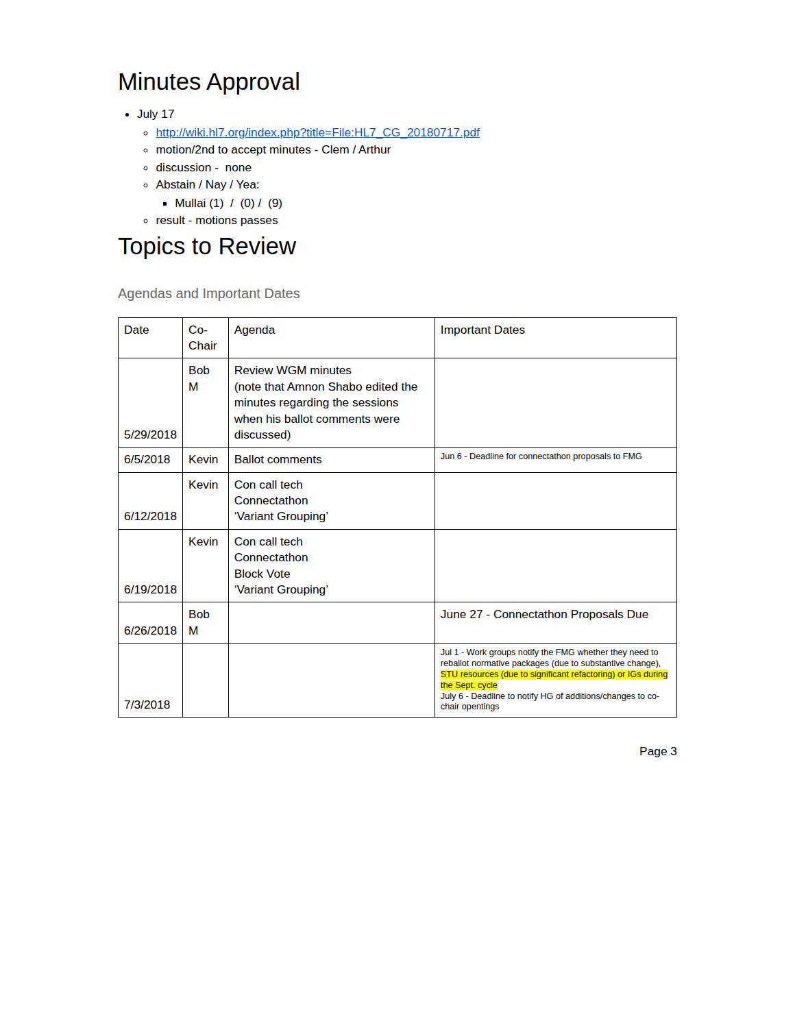Minutes Approval
July 17
http://wiki.hl7.org/index.php?title=File:HL7_CG_20180717.pdf
motion/2nd to accept minutes - Clem / Arthur
discussion - none
Abstain / Nay / Yea:
Mullai (1) / (0) / (9)
result - motions passes
Topics to Review
Agendas and Important Dates
| Date | Co-Chair | Agenda | Important Dates |
| --- | --- | --- | --- |
| 5/29/2018 | Bob M | Review WGM minutes (note that Amnon Shabo edited the minutes regarding the sessions when his ballot comments were discussed) | |
| 6/5/2018 | Kevin | Ballot comments | Jun 6 - Deadline for connectathon proposals to FMG |
| 6/12/2018 | Kevin | Con call tech Connectathon ‘Variant Grouping’ | |
| 6/19/2018 | Kevin | Con call tech Connectathon Block Vote ‘Variant Grouping’ | |
| 6/26/2018 | Bob M | | June 27 - Connectathon Proposals Due |
| 7/3/2018 | | | Jul 1 - Work groups notify the FMG whether they need to reballot normative packages (due to substantive change), STU resources (due to significant refactoring) or IGs during the Sept. cycle July 6 - Deadline to notify HG of additions/changes to co-chair opentings |
Page 3